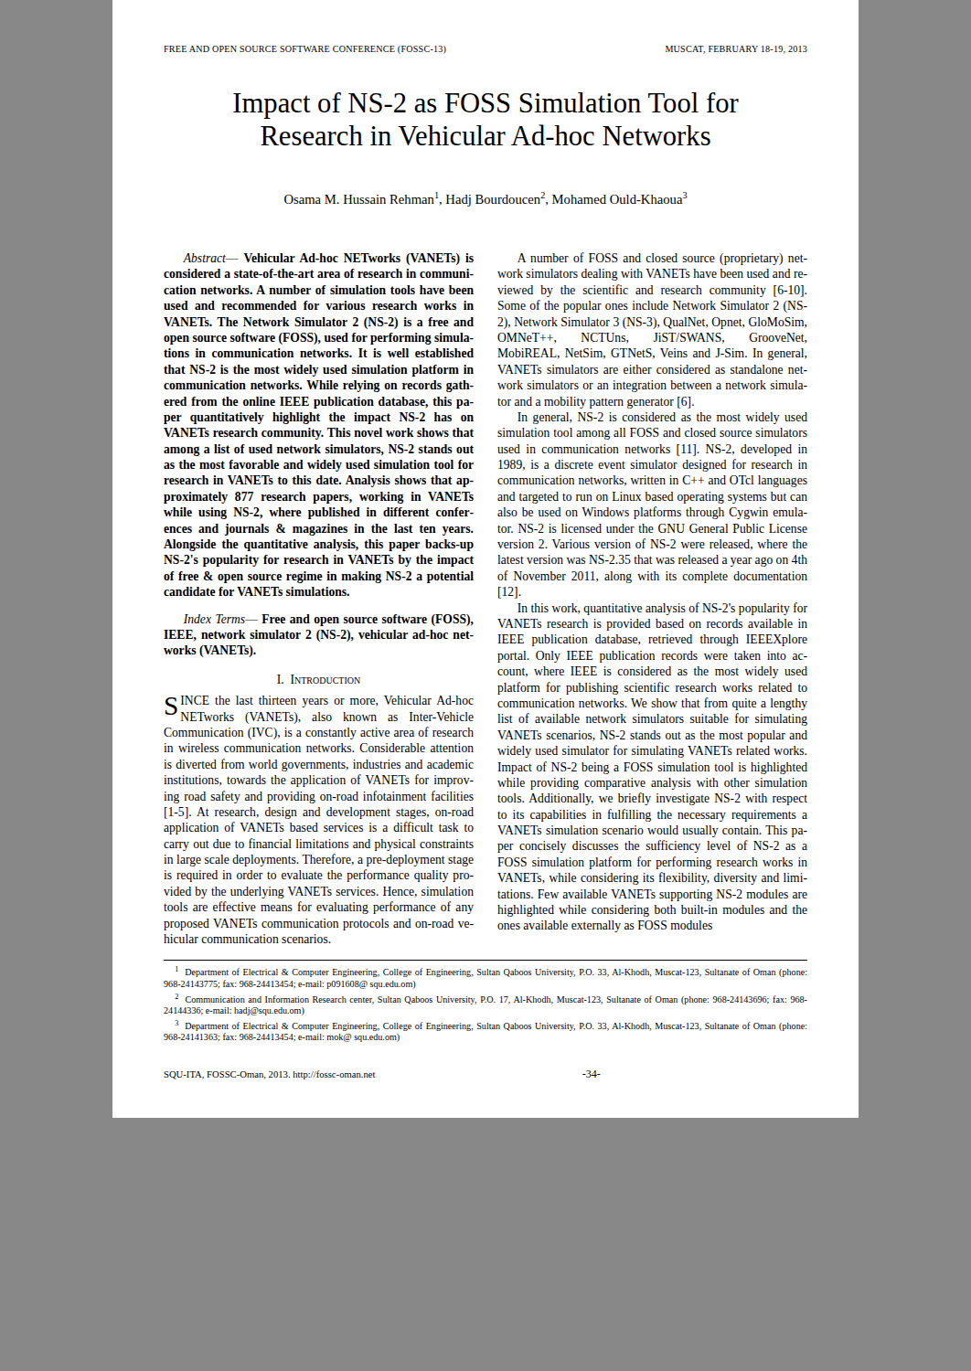FREE AND OPEN SOURCE SOFTWARE CONFERENCE (FOSSC-13) MUSCAT, FEBRUARY 18-19, 2013
Impact of NS-2 as FOSS Simulation Tool for
Research in Vehicular Ad-hoc Networks
Osama M. Hussain Rehman1, Hadj Bourdoucen2, Mohamed Ould-Khaoua3
Abstract— Vehicular Ad-hoc NETworks (VANETs) is considered a state-of-the-art area of research in communication networks. A number of simulation tools have been used and recommended for various research works in VANETs. The Network Simulator 2 (NS-2) is a free and open source software (FOSS), used for performing simulations in communication networks. It is well established that NS-2 is the most widely used simulation platform in communication networks. While relying on records gathered from the online IEEE publication database, this paper quantitatively highlight the impact NS-2 has on VANETs research community. This novel work shows that among a list of used network simulators, NS-2 stands out as the most favorable and widely used simulation tool for research in VANETs to this date. Analysis shows that approximately 877 research papers, working in VANETs while using NS-2, where published in different conferences and journals & magazines in the last ten years. Alongside the quantitative analysis, this paper backs-up NS-2's popularity for research in VANETs by the impact of free & open source regime in making NS-2 a potential candidate for VANETs simulations.
Index Terms— Free and open source software (FOSS), IEEE, network simulator 2 (NS-2), vehicular ad-hoc networks (VANETs).
I. Introduction
SINCE the last thirteen years or more, Vehicular Ad-hoc NETworks (VANETs), also known as Inter-Vehicle Communication (IVC), is a constantly active area of research in wireless communication networks. Considerable attention is diverted from world governments, industries and academic institutions, towards the application of VANETs for improving road safety and providing on-road infotainment facilities [1-5]. At research, design and development stages, on-road application of VANETs based services is a difficult task to carry out due to financial limitations and physical constraints in large scale deployments. Therefore, a pre-deployment stage is required in order to evaluate the performance quality provided by the underlying VANETs services. Hence, simulation tools are effective means for evaluating performance of any proposed VANETs communication protocols and on-road vehicular communication scenarios.
A number of FOSS and closed source (proprietary) network simulators dealing with VANETs have been used and reviewed by the scientific and research community [6-10]. Some of the popular ones include Network Simulator 2 (NS-2), Network Simulator 3 (NS-3), QualNet, Opnet, GloMoSim, OMNeT++, NCTUns, JiST/SWANS, GrooveNet, MobiREAL, NetSim, GTNetS, Veins and J-Sim. In general, VANETs simulators are either considered as standalone network simulators or an integration between a network simulator and a mobility pattern generator [6].
In general, NS-2 is considered as the most widely used simulation tool among all FOSS and closed source simulators used in communication networks [11]. NS-2, developed in 1989, is a discrete event simulator designed for research in communication networks, written in C++ and OTcl languages and targeted to run on Linux based operating systems but can also be used on Windows platforms through Cygwin emulator. NS-2 is licensed under the GNU General Public License version 2. Various version of NS-2 were released, where the latest version was NS-2.35 that was released a year ago on 4th of November 2011, along with its complete documentation [12].
In this work, quantitative analysis of NS-2's popularity for VANETs research is provided based on records available in IEEE publication database, retrieved through IEEEXplore portal. Only IEEE publication records were taken into account, where IEEE is considered as the most widely used platform for publishing scientific research works related to communication networks. We show that from quite a lengthy list of available network simulators suitable for simulating VANETs scenarios, NS-2 stands out as the most popular and widely used simulator for simulating VANETs related works. Impact of NS-2 being a FOSS simulation tool is highlighted while providing comparative analysis with other simulation tools. Additionally, we briefly investigate NS-2 with respect to its capabilities in fulfilling the necessary requirements a VANETs simulation scenario would usually contain. This paper concisely discusses the sufficiency level of NS-2 as a FOSS simulation platform for performing research works in VANETs, while considering its flexibility, diversity and limitations. Few available VANETs supporting NS-2 modules are highlighted while considering both built-in modules and the ones available externally as FOSS modules
1 Department of Electrical & Computer Engineering, College of Engineering, Sultan Qaboos University, P.O. 33, Al-Khodh, Muscat-123, Sultanate of Oman (phone: 968-24143775; fax: 968-24413454; e-mail: p091608@ squ.edu.om)
2 Communication and Information Research center, Sultan Qaboos University, P.O. 17, Al-Khodh, Muscat-123, Sultanate of Oman (phone: 968-24143696; fax: 968-24144336; e-mail: hadj@squ.edu.om)
3 Department of Electrical & Computer Engineering, College of Engineering, Sultan Qaboos University, P.O. 33, Al-Khodh, Muscat-123, Sultanate of Oman (phone: 968-24141363; fax: 968-24413454; e-mail: mok@ squ.edu.om)
SQU-ITA, FOSSC-Oman, 2013. http://fossc-oman.net -34-